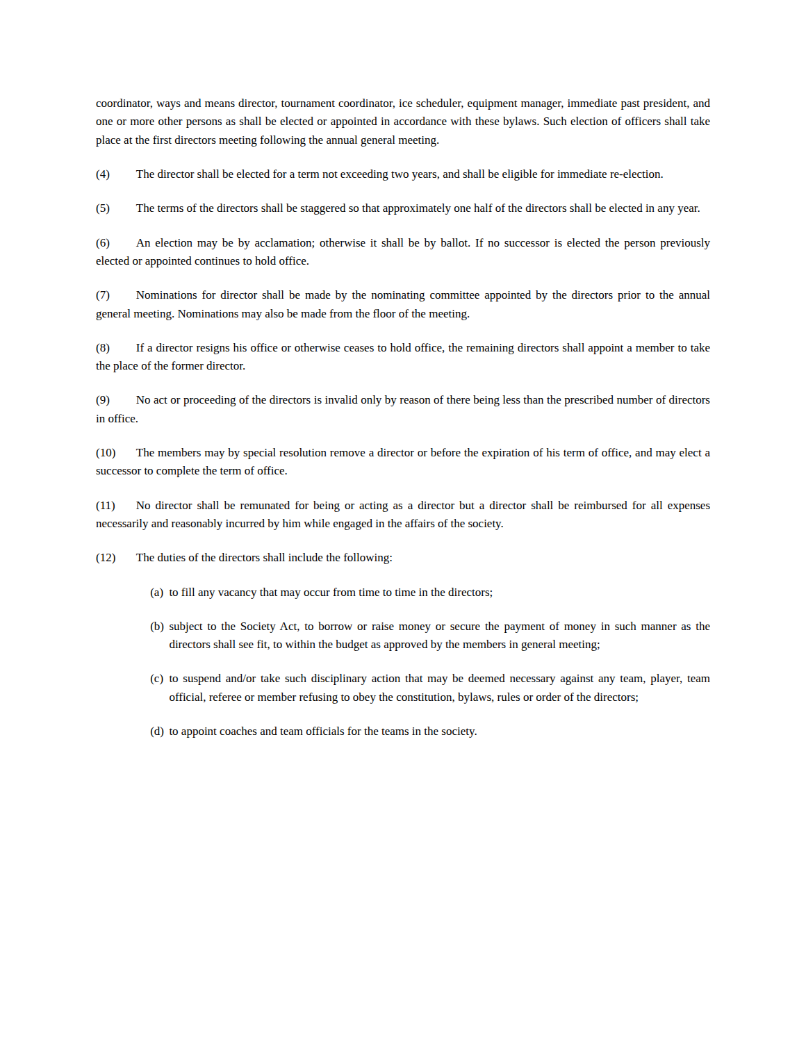coordinator, ways and means director, tournament coordinator, ice scheduler, equipment manager, immediate past president, and one or more other persons as shall be elected or appointed in accordance with these bylaws. Such election of officers shall take place at the first directors meeting following the annual general meeting.
(4) The director shall be elected for a term not exceeding two years, and shall be eligible for immediate re-election.
(5) The terms of the directors shall be staggered so that approximately one half of the directors shall be elected in any year.
(6) An election may be by acclamation; otherwise it shall be by ballot. If no successor is elected the person previously elected or appointed continues to hold office.
(7) Nominations for director shall be made by the nominating committee appointed by the directors prior to the annual general meeting. Nominations may also be made from the floor of the meeting.
(8) If a director resigns his office or otherwise ceases to hold office, the remaining directors shall appoint a member to take the place of the former director.
(9) No act or proceeding of the directors is invalid only by reason of there being less than the prescribed number of directors in office.
(10) The members may by special resolution remove a director or before the expiration of his term of office, and may elect a successor to complete the term of office.
(11) No director shall be remunated for being or acting as a director but a director shall be reimbursed for all expenses necessarily and reasonably incurred by him while engaged in the affairs of the society.
(12) The duties of the directors shall include the following:
(a) to fill any vacancy that may occur from time to time in the directors;
(b) subject to the Society Act, to borrow or raise money or secure the payment of money in such manner as the directors shall see fit, to within the budget as approved by the members in general meeting;
(c) to suspend and/or take such disciplinary action that may be deemed necessary against any team, player, team official, referee or member refusing to obey the constitution, bylaws, rules or order of the directors;
(d) to appoint coaches and team officials for the teams in the society.